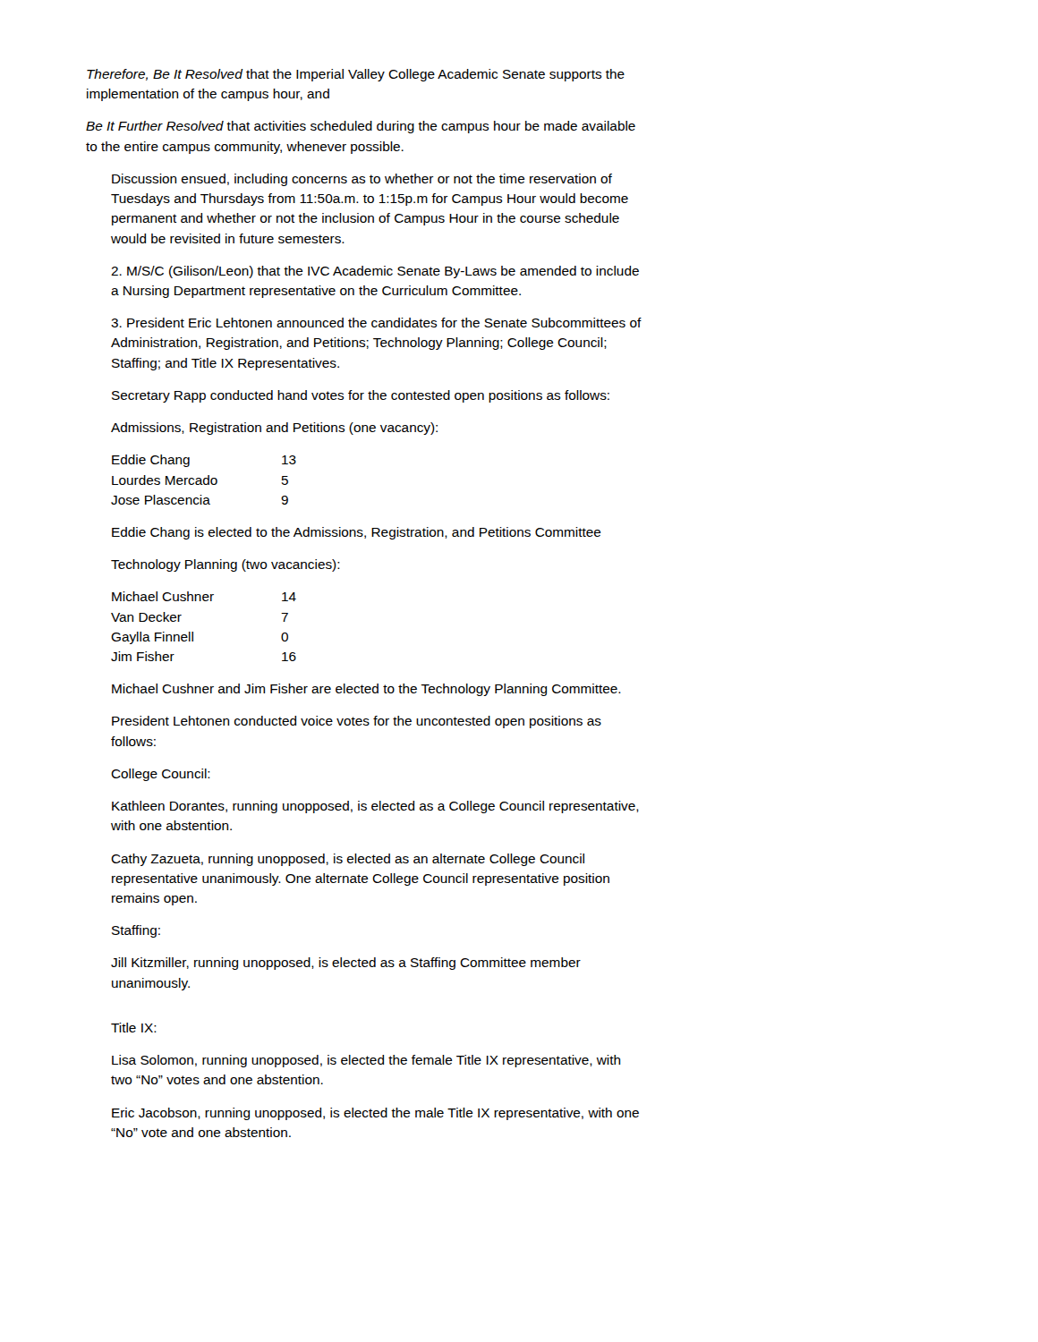Therefore, Be It Resolved that the Imperial Valley College Academic Senate supports the implementation of the campus hour, and
Be It Further Resolved that activities scheduled during the campus hour be made available to the entire campus community, whenever possible.
Discussion ensued, including concerns as to whether or not the time reservation of Tuesdays and Thursdays from 11:50a.m. to 1:15p.m for Campus Hour would become permanent and whether or not the inclusion of Campus Hour in the course schedule would be revisited in future semesters.
2. M/S/C (Gilison/Leon) that the IVC Academic Senate By-Laws be amended to include a Nursing Department representative on the Curriculum Committee.
3. President Eric Lehtonen announced the candidates for the Senate Subcommittees of Administration, Registration, and Petitions; Technology Planning; College Council; Staffing; and Title IX Representatives.
Secretary Rapp conducted hand votes for the contested open positions as follows:
Admissions, Registration and Petitions (one vacancy):
| Eddie Chang | 13 |
| Lourdes Mercado | 5 |
| Jose Plascencia | 9 |
Eddie Chang is elected to the Admissions, Registration, and Petitions Committee
Technology Planning (two vacancies):
| Michael Cushner | 14 |
| Van Decker | 7 |
| Gaylla Finnell | 0 |
| Jim Fisher | 16 |
Michael Cushner and Jim Fisher are elected to the Technology Planning Committee.
President Lehtonen conducted voice votes for the uncontested open positions as follows:
College Council:
Kathleen Dorantes, running unopposed, is elected as a College Council representative, with one abstention.
Cathy Zazueta, running unopposed, is elected as an alternate College Council representative unanimously. One alternate College Council representative position remains open.
Staffing:
Jill Kitzmiller, running unopposed, is elected as a Staffing Committee member unanimously.
Title IX:
Lisa Solomon, running unopposed, is elected the female Title IX representative, with two “No” votes and one abstention.
Eric Jacobson, running unopposed, is elected the male Title IX representative, with one “No” vote and one abstention.